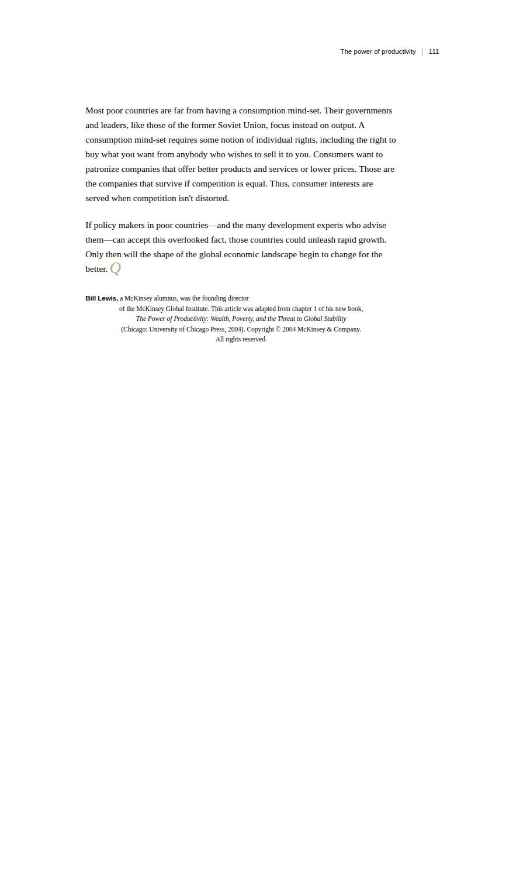The power of productivity 111
Most poor countries are far from having a consumption mind-set. Their governments and leaders, like those of the former Soviet Union, focus instead on output. A consumption mind-set requires some notion of individual rights, including the right to buy what you want from anybody who wishes to sell it to you. Consumers want to patronize companies that offer better products and services or lower prices. Those are the companies that survive if competition is equal. Thus, consumer interests are served when competition isn't distorted.
If policy makers in poor countries—and the many development experts who advise them—can accept this overlooked fact, those countries could unleash rapid growth. Only then will the shape of the global economic landscape begin to change for the better.Q
Bill Lewis, a McKinsey alumnus, was the founding director
of the McKinsey Global Institute. This article was adapted from chapter 1 of his new book,
The Power of Productivity: Wealth, Poverty, and the Threat to Global Stability
(Chicago: University of Chicago Press, 2004). Copyright © 2004 McKinsey & Company.
All rights reserved.